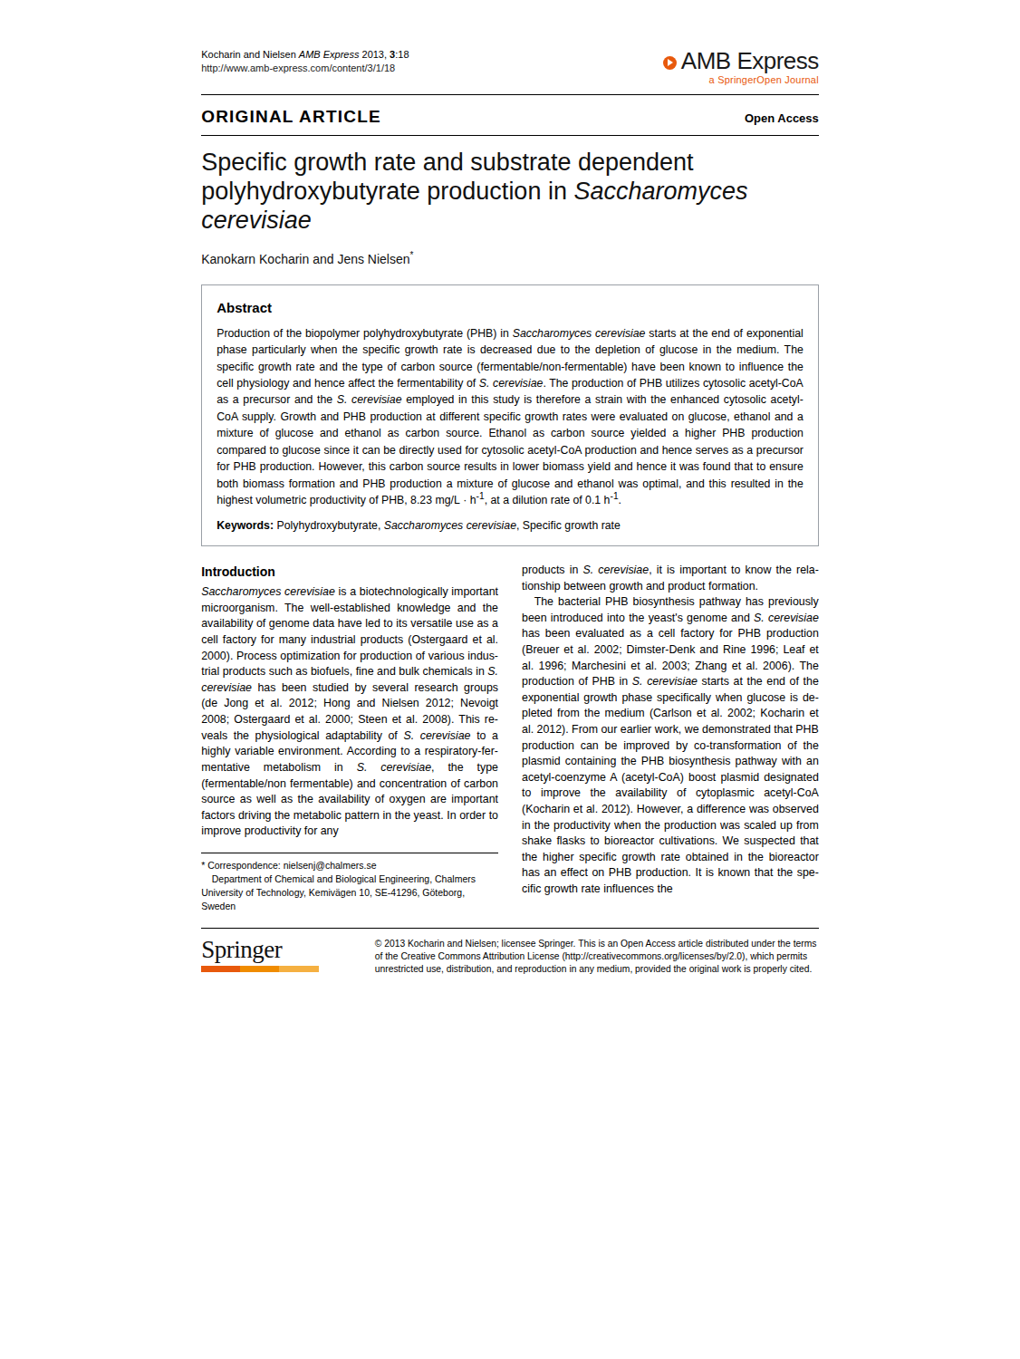Kocharin and Nielsen AMB Express 2013, 3:18
http://www.amb-express.com/content/3/1/18
AMB Express
a SpringerOpen Journal
ORIGINAL ARTICLE
Open Access
Specific growth rate and substrate dependent polyhydroxybutyrate production in Saccharomyces cerevisiae
Kanokarn Kocharin and Jens Nielsen*
Abstract
Production of the biopolymer polyhydroxybutyrate (PHB) in Saccharomyces cerevisiae starts at the end of exponential phase particularly when the specific growth rate is decreased due to the depletion of glucose in the medium. The specific growth rate and the type of carbon source (fermentable/non-fermentable) have been known to influence the cell physiology and hence affect the fermentability of S. cerevisiae. The production of PHB utilizes cytosolic acetyl-CoA as a precursor and the S. cerevisiae employed in this study is therefore a strain with the enhanced cytosolic acetyl-CoA supply. Growth and PHB production at different specific growth rates were evaluated on glucose, ethanol and a mixture of glucose and ethanol as carbon source. Ethanol as carbon source yielded a higher PHB production compared to glucose since it can be directly used for cytosolic acetyl-CoA production and hence serves as a precursor for PHB production. However, this carbon source results in lower biomass yield and hence it was found that to ensure both biomass formation and PHB production a mixture of glucose and ethanol was optimal, and this resulted in the highest volumetric productivity of PHB, 8.23 mg/L · h-1, at a dilution rate of 0.1 h-1.
Keywords: Polyhydroxybutyrate, Saccharomyces cerevisiae, Specific growth rate
Introduction
Saccharomyces cerevisiae is a biotechnologically important microorganism. The well-established knowledge and the availability of genome data have led to its versatile use as a cell factory for many industrial products (Ostergaard et al. 2000). Process optimization for production of various industrial products such as biofuels, fine and bulk chemicals in S. cerevisiae has been studied by several research groups (de Jong et al. 2012; Hong and Nielsen 2012; Nevoigt 2008; Ostergaard et al. 2000; Steen et al. 2008). This reveals the physiological adaptability of S. cerevisiae to a highly variable environment. According to a respiratory-fermentative metabolism in S. cerevisiae, the type (fermentable/non fermentable) and concentration of carbon source as well as the availability of oxygen are important factors driving the metabolic pattern in the yeast. In order to improve productivity for any
* Correspondence: nielsenj@chalmers.se
Department of Chemical and Biological Engineering, Chalmers University of Technology, Kemivägen 10, SE-41296, Göteborg, Sweden
products in S. cerevisiae, it is important to know the relationship between growth and product formation.
The bacterial PHB biosynthesis pathway has previously been introduced into the yeast's genome and S. cerevisiae has been evaluated as a cell factory for PHB production (Breuer et al. 2002; Dimster-Denk and Rine 1996; Leaf et al. 1996; Marchesini et al. 2003; Zhang et al. 2006). The production of PHB in S. cerevisiae starts at the end of the exponential growth phase specifically when glucose is depleted from the medium (Carlson et al. 2002; Kocharin et al. 2012). From our earlier work, we demonstrated that PHB production can be improved by co-transformation of the plasmid containing the PHB biosynthesis pathway with an acetyl-coenzyme A (acetyl-CoA) boost plasmid designated to improve the availability of cytoplasmic acetyl-CoA (Kocharin et al. 2012). However, a difference was observed in the productivity when the production was scaled up from shake flasks to bioreactor cultivations. We suspected that the higher specific growth rate obtained in the bioreactor has an effect on PHB production. It is known that the specific growth rate influences the
Springer
© 2013 Kocharin and Nielsen; licensee Springer. This is an Open Access article distributed under the terms of the Creative Commons Attribution License (http://creativecommons.org/licenses/by/2.0), which permits unrestricted use, distribution, and reproduction in any medium, provided the original work is properly cited.